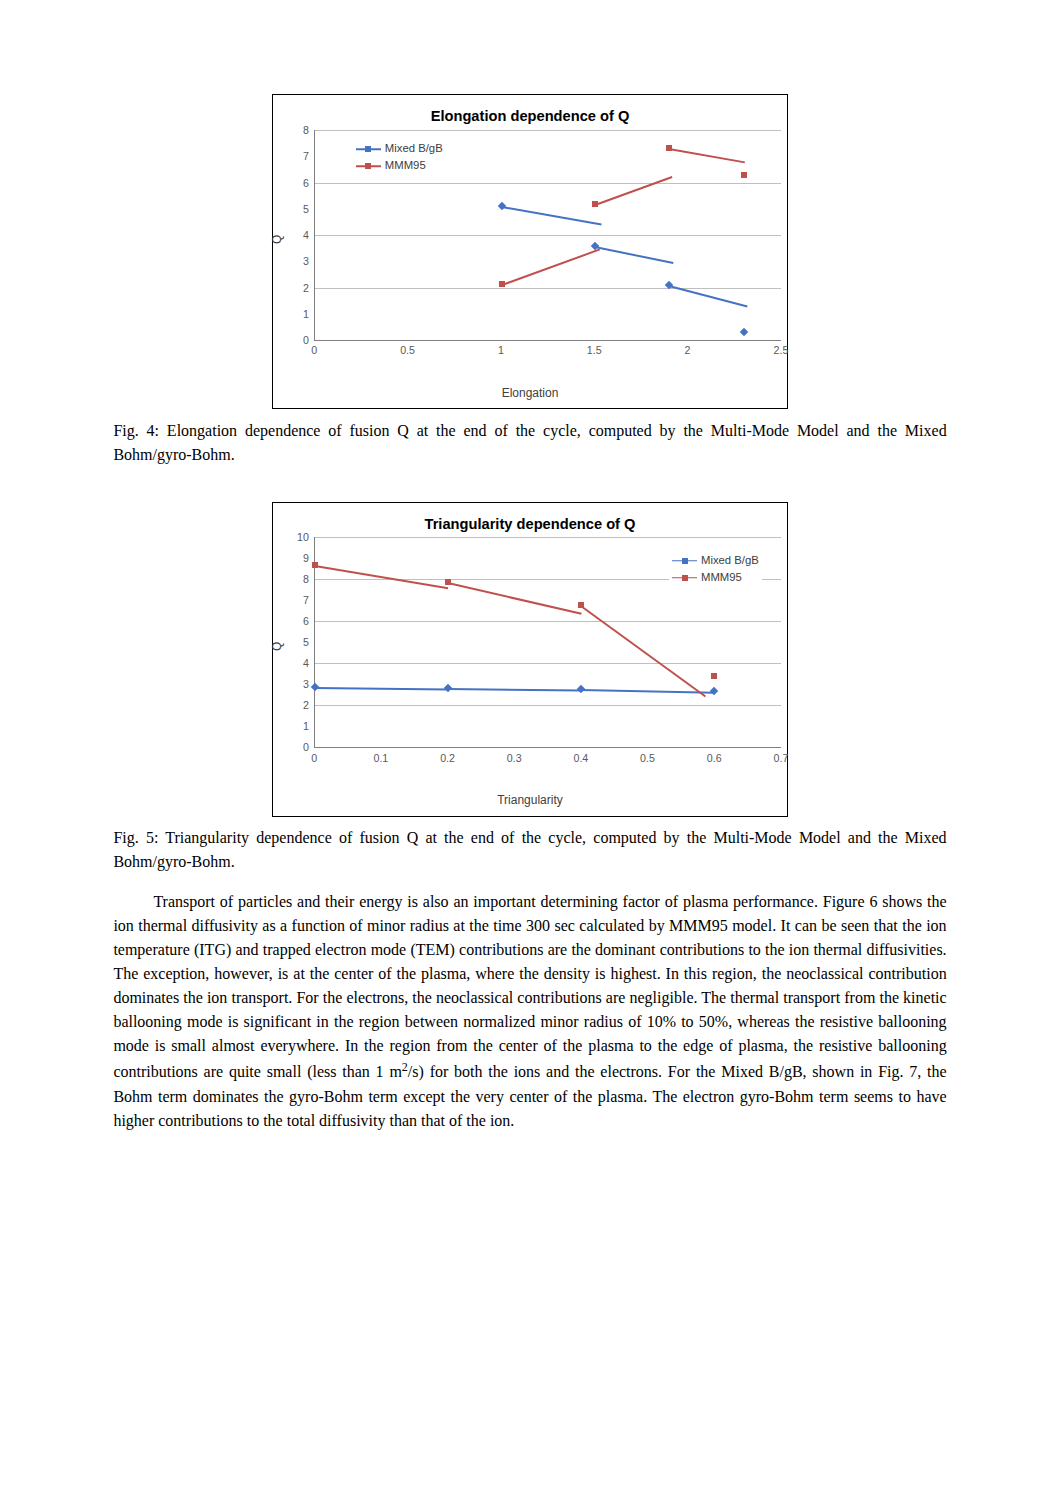Elongation dependence of Q
Q
8
7
6
5
4
3
2
1
0
Mixed B/gB
MMM95
0
0.5
1
1.5
2
2.5
Elongation
Fig. 4: Elongation dependence of fusion Q at the end of the cycle, computed by the Multi-Mode Model and the Mixed Bohm/gyro-Bohm.
Triangularity dependence of Q
Q
10
9
8
7
6
5
4
3
2
1
0
Mixed B/gB
MMM95
0
0.1
0.2
0.3
0.4
0.5
0.6
0.7
Triangularity
Fig. 5: Triangularity dependence of fusion Q at the end of the cycle, computed by the Multi-Mode Model and the Mixed Bohm/gyro-Bohm.
Transport of particles and their energy is also an important determining factor of plasma performance. Figure 6 shows the ion thermal diffusivity as a function of minor radius at the time 300 sec calculated by MMM95 model. It can be seen that the ion temperature (ITG) and trapped electron mode (TEM) contributions are the dominant contributions to the ion thermal diffusivities. The exception, however, is at the center of the plasma, where the density is highest. In this region, the neoclassical contribution dominates the ion transport. For the electrons, the neoclassical contributions are negligible. The thermal transport from the kinetic ballooning mode is significant in the region between normalized minor radius of 10% to 50%, whereas the resistive ballooning mode is small almost everywhere. In the region from the center of the plasma to the edge of plasma, the resistive ballooning contributions are quite small (less than 1 m2/s) for both the ions and the electrons. For the Mixed B/gB, shown in Fig. 7, the Bohm term dominates the gyro-Bohm term except the very center of the plasma. The electron gyro-Bohm term seems to have higher contributions to the total diffusivity than that of the ion.